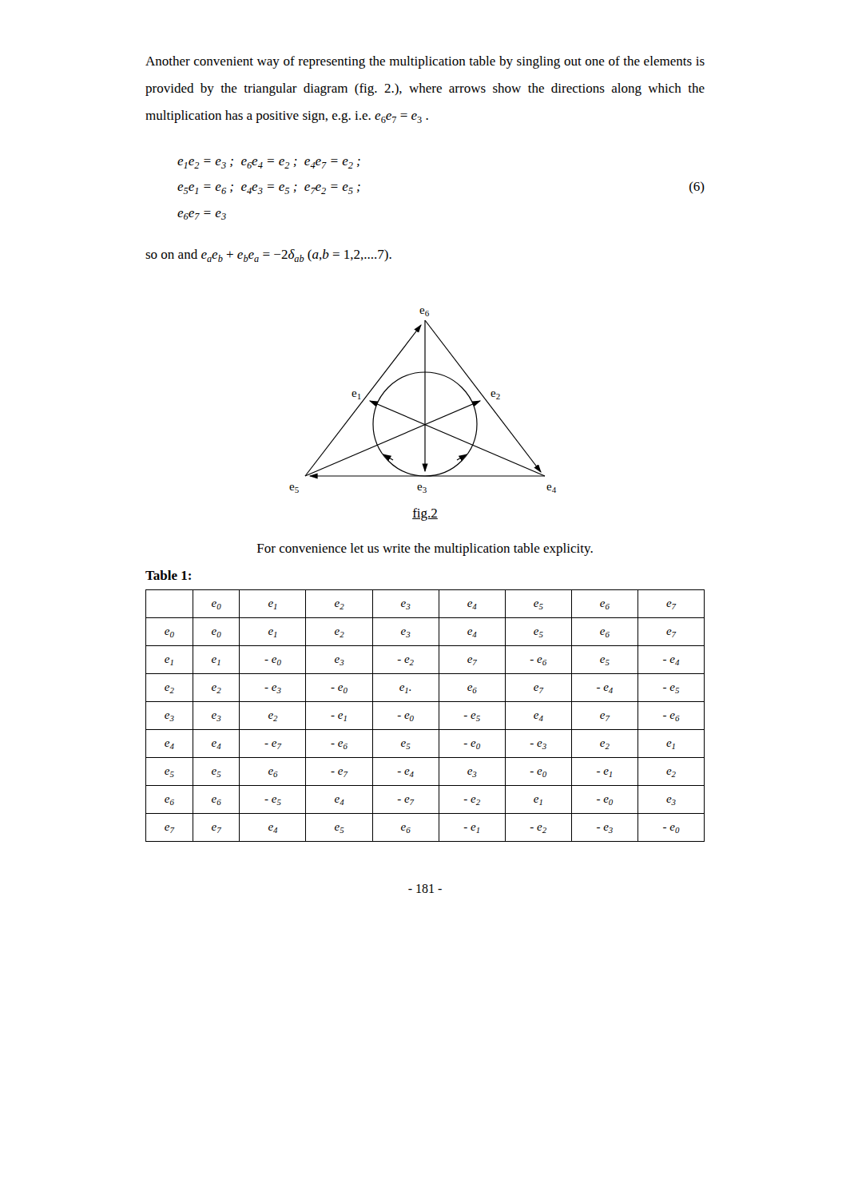Another convenient way of representing the multiplication table by singling out one of the elements is provided by the triangular diagram (fig. 2.), where arrows show the directions along which the multiplication has a positive sign, e.g. i.e. e6e7 = e3 .
e1e2 = e3 ; e6e4 = e2 ; e4e7 = e2 ;
e5e1 = e6 ; e4e3 = e5 ; e7e2 = e5 ;
e6e7 = e3
(6)
so on and eaeb + ebea = −2δab (a,b = 1,2,....7).
e6 e1 e2 e5 e3 e4
fig.2
For convenience let us write the multiplication table explicity.
Table 1:
| | e 0 | e 1 | e 2 | e 3 | e 4 | e 5 | e 6 | e 7 |
| e 0 | e 0 | e 1 | e 2 | e 3 | e 4 | e 5 | e 6 | e 7 |
| e 1 | e 1 | - e 0 | e 3 | - e 2 | e 7 | - e 6 | e 5 | - e 4 |
| e 2 | e 2 | - e 3 | - e 0 | e 1 . | e 6 | e 7 | - e 4 | - e 5 |
| e 3 | e 3 | e 2 | - e 1 | - e 0 | - e 5 | e 4 | e 7 | - e 6 |
| e 4 | e 4 | - e 7 | - e 6 | e 5 | - e 0 | - e 3 | e 2 | e 1 |
| e 5 | e 5 | e 6 | - e 7 | - e 4 | e 3 | - e 0 | - e 1 | e 2 |
| e 6 | e 6 | - e 5 | e 4 | - e 7 | - e 2 | e 1 | - e 0 | e 3 |
| e 7 | e 7 | e 4 | e 5 | e 6 | - e 1 | - e 2 | - e 3 | - e 0 |
- 181 -